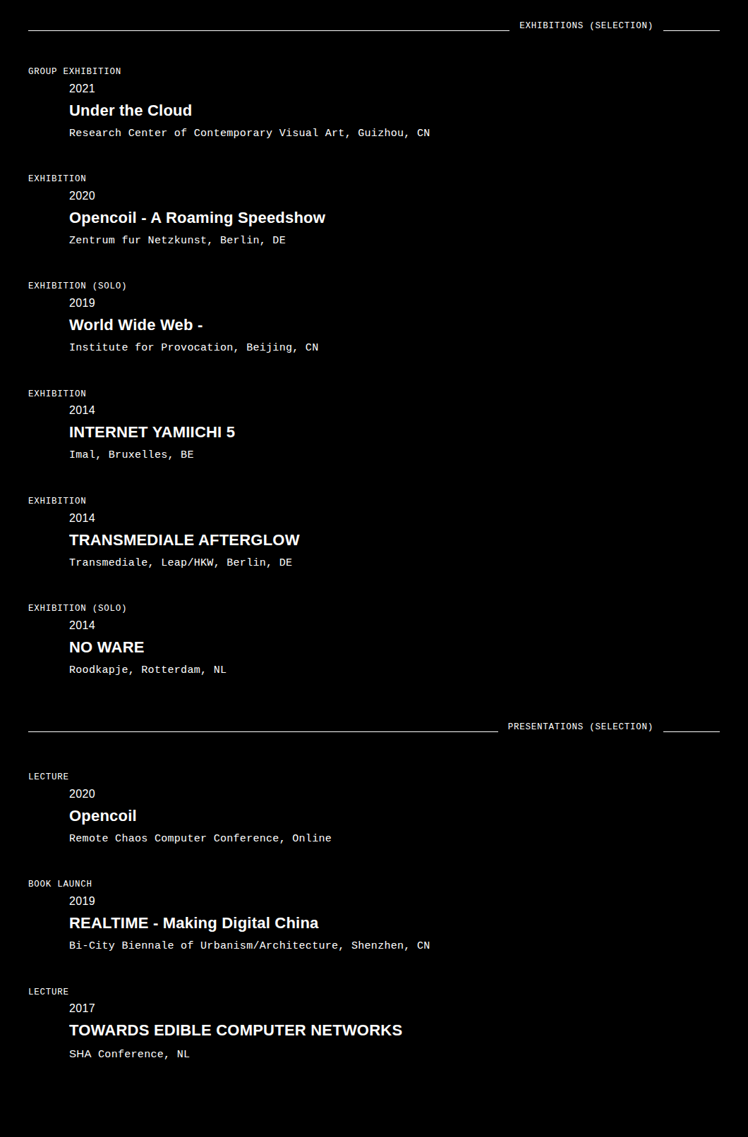EXHIBITIONS (SELECTION)
GROUP EXHIBITION
2021
Under the Cloud
Research Center of Contemporary Visual Art, Guizhou, CN
EXHIBITION
2020
Opencoil - A Roaming Speedshow
Zentrum fur Netzkunst, Berlin, DE
EXHIBITION (SOLO)
2019
World Wide Web -
Institute for Provocation, Beijing, CN
EXHIBITION
2014
INTERNET YAMIICHI 5
Imal, Bruxelles, BE
EXHIBITION
2014
TRANSMEDIALE AFTERGLOW
Transmediale, Leap/HKW, Berlin, DE
EXHIBITION (SOLO)
2014
NO WARE
Roodkapje, Rotterdam, NL
PRESENTATIONS (SELECTION)
LECTURE
2020
Opencoil
Remote Chaos Computer Conference, Online
BOOK LAUNCH
2019
REALTIME - Making Digital China
Bi-City Biennale of Urbanism/Architecture, Shenzhen, CN
LECTURE
2017
TOWARDS EDIBLE COMPUTER NETWORKS
SHA Conference, NL